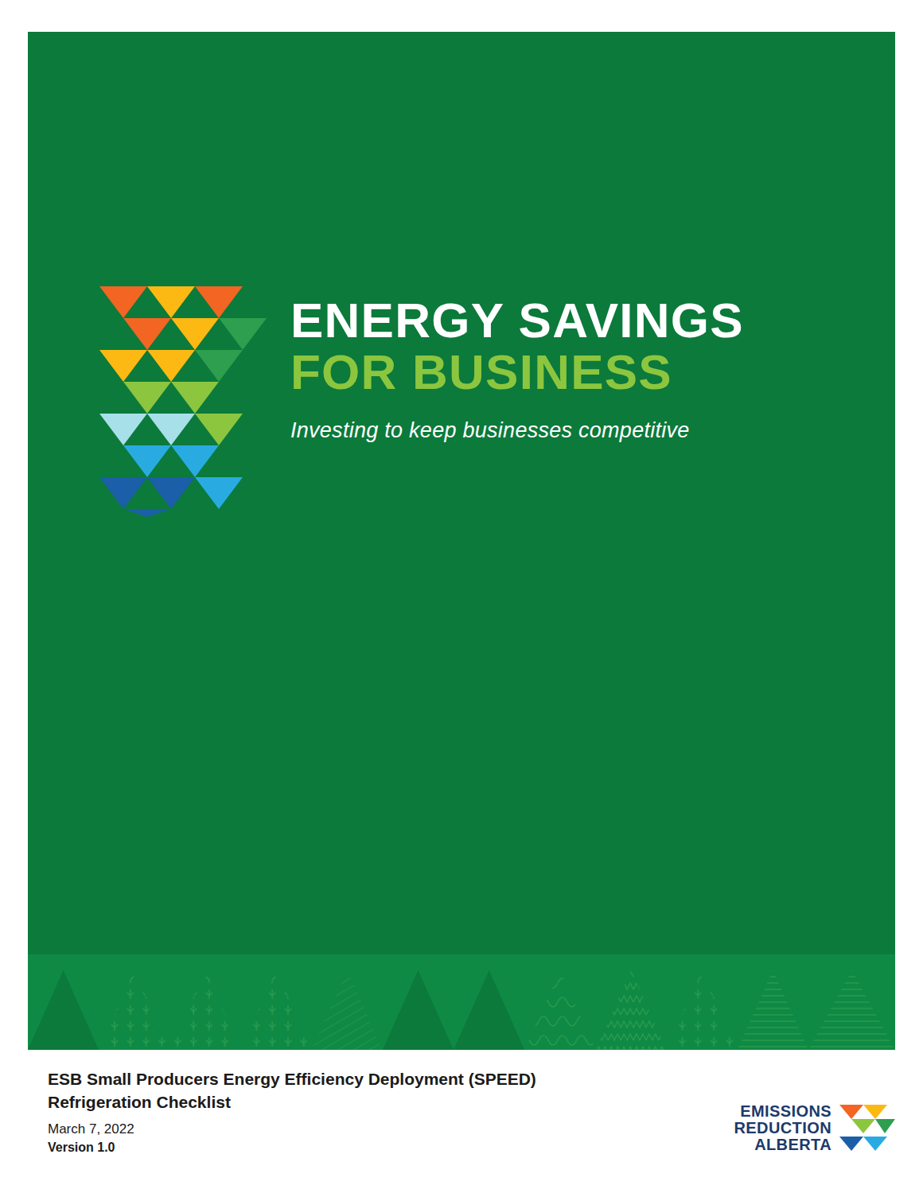ENERGY SAVINGS
FOR BUSINESS
Investing to keep businesses competitive
ESB Small Producers Energy Efficiency Deployment (SPEED) Refrigeration Checklist
March 7, 2022
Version 1.0
EMISSIONS
REDUCTION
ALBERTA